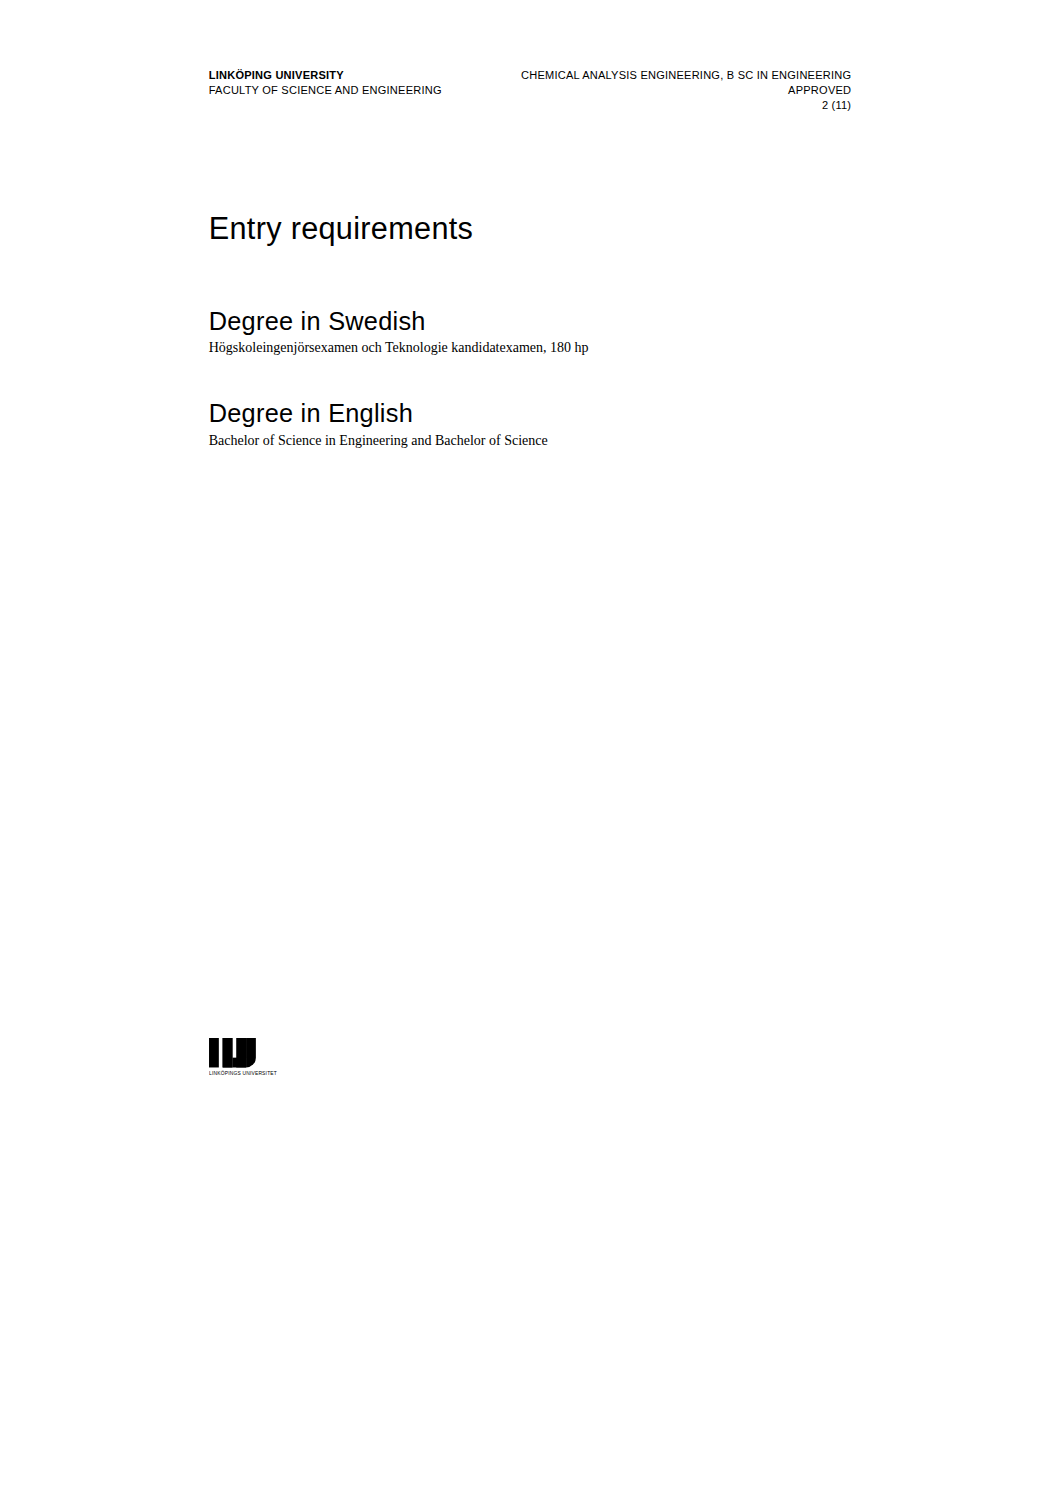LINKÖPING UNIVERSITY
FACULTY OF SCIENCE AND ENGINEERING
CHEMICAL ANALYSIS ENGINEERING, B SC IN ENGINEERING
APPROVED
2 (11)
Entry requirements
Degree in Swedish
Högskoleingenjörsexamen och Teknologie kandidatexamen, 180 hp
Degree in English
Bachelor of Science in Engineering and Bachelor of Science
LINKÖPINGS UNIVERSITET